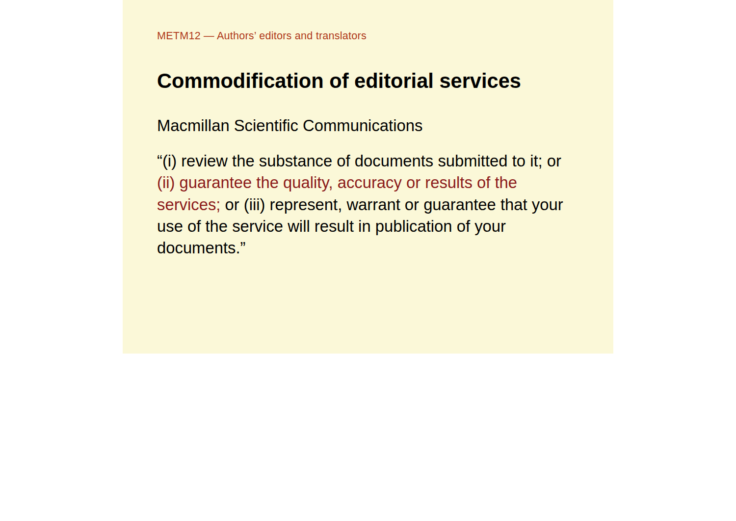METM12 — Authors’ editors and translators
Commodification of editorial services
Macmillan Scientific Communications
“(i) review the substance of documents submitted to it; or (ii) guarantee the quality, accuracy or results of the services; or (iii) represent, warrant or guarantee that your use of the service will result in publication of your documents.”